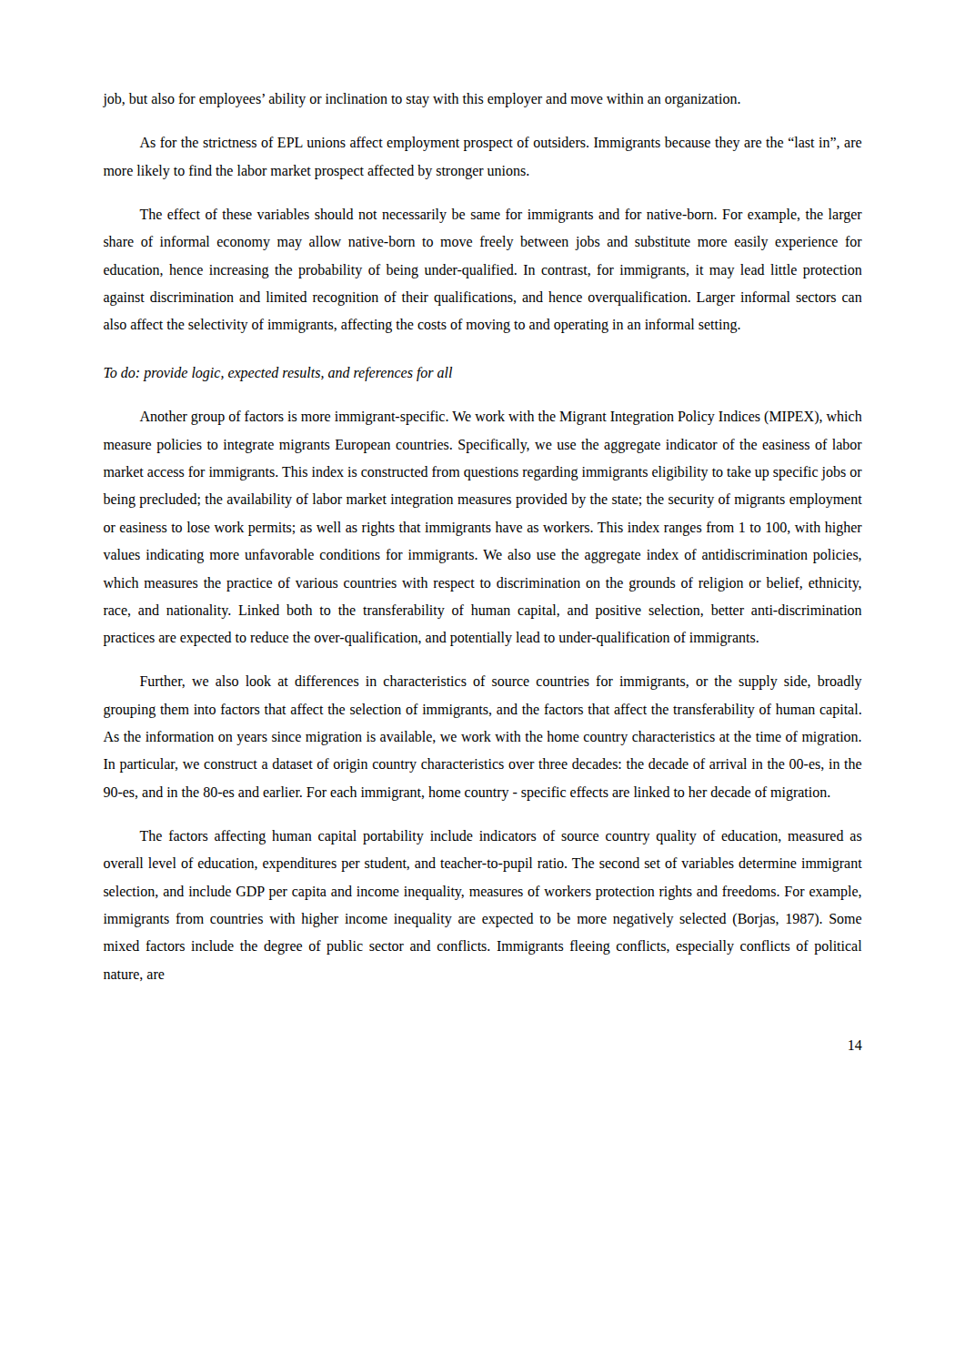job, but also for employees’ ability or inclination to stay with this employer and move within an organization.
As for the strictness of EPL unions affect employment prospect of outsiders. Immigrants because they are the “last in”, are more likely to find the labor market prospect affected by stronger unions.
The effect of these variables should not necessarily be same for immigrants and for native-born. For example, the larger share of informal economy may allow native-born to move freely between jobs and substitute more easily experience for education, hence increasing the probability of being under-qualified. In contrast, for immigrants, it may lead little protection against discrimination and limited recognition of their qualifications, and hence overqualification. Larger informal sectors can also affect the selectivity of immigrants, affecting the costs of moving to and operating in an informal setting.
To do: provide logic, expected results, and references for all
Another group of factors is more immigrant-specific. We work with the Migrant Integration Policy Indices (MIPEX), which measure policies to integrate migrants European countries. Specifically, we use the aggregate indicator of the easiness of labor market access for immigrants. This index is constructed from questions regarding immigrants eligibility to take up specific jobs or being precluded; the availability of labor market integration measures provided by the state; the security of migrants employment or easiness to lose work permits; as well as rights that immigrants have as workers. This index ranges from 1 to 100, with higher values indicating more unfavorable conditions for immigrants. We also use the aggregate index of antidiscrimination policies, which measures the practice of various countries with respect to discrimination on the grounds of religion or belief, ethnicity, race, and nationality. Linked both to the transferability of human capital, and positive selection, better anti-discrimination practices are expected to reduce the over-qualification, and potentially lead to under-qualification of immigrants.
Further, we also look at differences in characteristics of source countries for immigrants, or the supply side, broadly grouping them into factors that affect the selection of immigrants, and the factors that affect the transferability of human capital. As the information on years since migration is available, we work with the home country characteristics at the time of migration. In particular, we construct a dataset of origin country characteristics over three decades: the decade of arrival in the 00-es, in the 90-es, and in the 80-es and earlier. For each immigrant, home country - specific effects are linked to her decade of migration.
The factors affecting human capital portability include indicators of source country quality of education, measured as overall level of education, expenditures per student, and teacher-to-pupil ratio. The second set of variables determine immigrant selection, and include GDP per capita and income inequality, measures of workers protection rights and freedoms. For example, immigrants from countries with higher income inequality are expected to be more negatively selected (Borjas, 1987). Some mixed factors include the degree of public sector and conflicts. Immigrants fleeing conflicts, especially conflicts of political nature, are
14